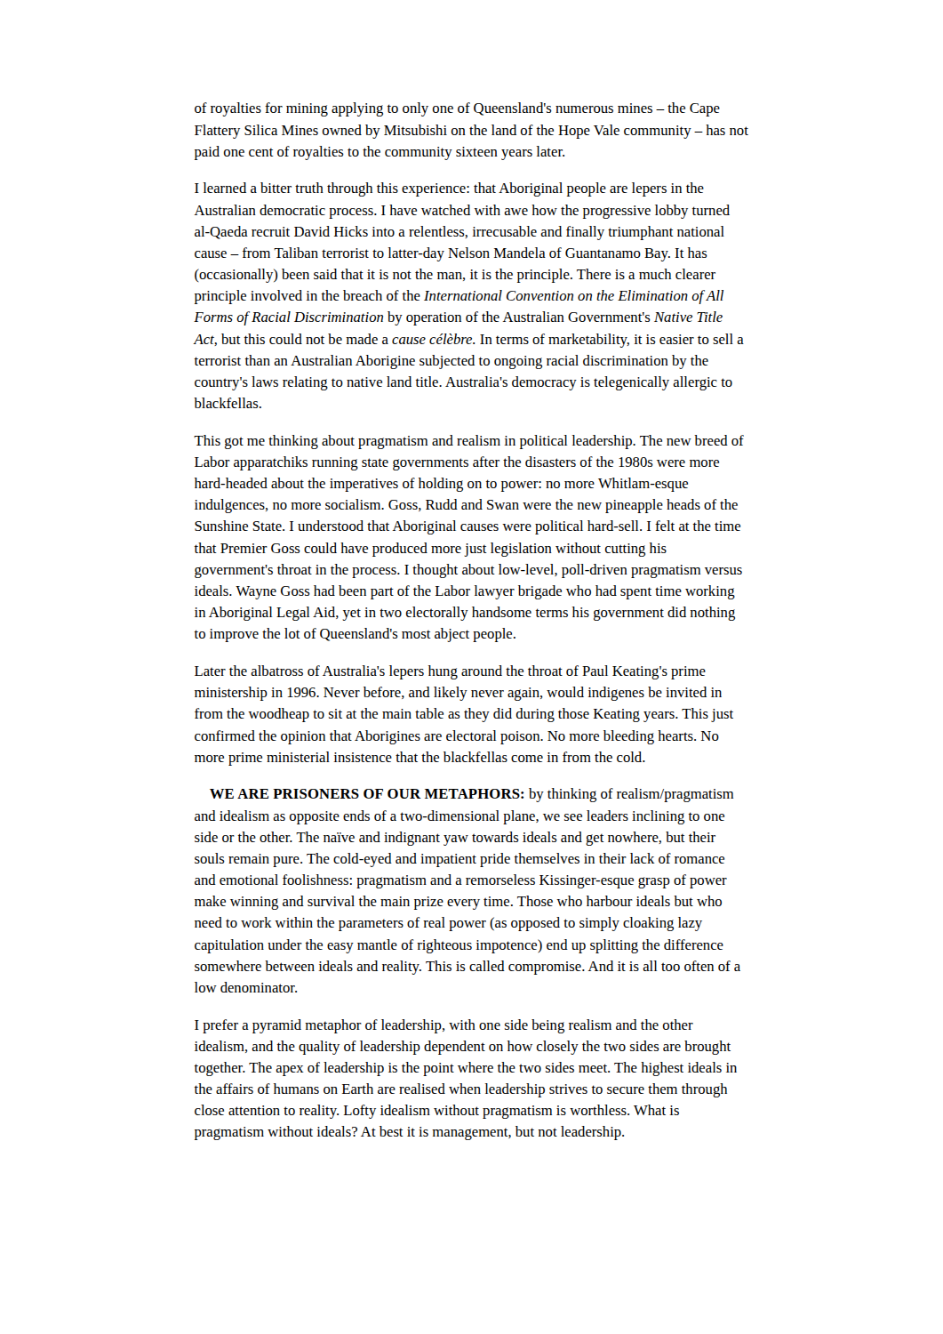of royalties for mining applying to only one of Queensland's numerous mines – the Cape Flattery Silica Mines owned by Mitsubishi on the land of the Hope Vale community – has not paid one cent of royalties to the community sixteen years later.
I learned a bitter truth through this experience: that Aboriginal people are lepers in the Australian democratic process. I have watched with awe how the progressive lobby turned al-Qaeda recruit David Hicks into a relentless, irrecusable and finally triumphant national cause – from Taliban terrorist to latter-day Nelson Mandela of Guantanamo Bay. It has (occasionally) been said that it is not the man, it is the principle. There is a much clearer principle involved in the breach of the International Convention on the Elimination of All Forms of Racial Discrimination by operation of the Australian Government's Native Title Act, but this could not be made a cause célèbre. In terms of marketability, it is easier to sell a terrorist than an Australian Aborigine subjected to ongoing racial discrimination by the country's laws relating to native land title. Australia's democracy is telegenically allergic to blackfellas.
This got me thinking about pragmatism and realism in political leadership. The new breed of Labor apparatchiks running state governments after the disasters of the 1980s were more hard-headed about the imperatives of holding on to power: no more Whitlam-esque indulgences, no more socialism. Goss, Rudd and Swan were the new pineapple heads of the Sunshine State. I understood that Aboriginal causes were political hard-sell. I felt at the time that Premier Goss could have produced more just legislation without cutting his government's throat in the process. I thought about low-level, poll-driven pragmatism versus ideals. Wayne Goss had been part of the Labor lawyer brigade who had spent time working in Aboriginal Legal Aid, yet in two electorally handsome terms his government did nothing to improve the lot of Queensland's most abject people.
Later the albatross of Australia's lepers hung around the throat of Paul Keating's prime ministership in 1996. Never before, and likely never again, would indigenes be invited in from the woodheap to sit at the main table as they did during those Keating years. This just confirmed the opinion that Aborigines are electoral poison. No more bleeding hearts. No more prime ministerial insistence that the blackfellas come in from the cold.
WE ARE PRISONERS OF OUR METAPHORS: by thinking of realism/pragmatism and idealism as opposite ends of a two-dimensional plane, we see leaders inclining to one side or the other. The naïve and indignant yaw towards ideals and get nowhere, but their souls remain pure. The cold-eyed and impatient pride themselves in their lack of romance and emotional foolishness: pragmatism and a remorseless Kissinger-esque grasp of power make winning and survival the main prize every time. Those who harbour ideals but who need to work within the parameters of real power (as opposed to simply cloaking lazy capitulation under the easy mantle of righteous impotence) end up splitting the difference somewhere between ideals and reality. This is called compromise. And it is all too often of a low denominator.
I prefer a pyramid metaphor of leadership, with one side being realism and the other idealism, and the quality of leadership dependent on how closely the two sides are brought together. The apex of leadership is the point where the two sides meet. The highest ideals in the affairs of humans on Earth are realised when leadership strives to secure them through close attention to reality. Lofty idealism without pragmatism is worthless. What is pragmatism without ideals? At best it is management, but not leadership.